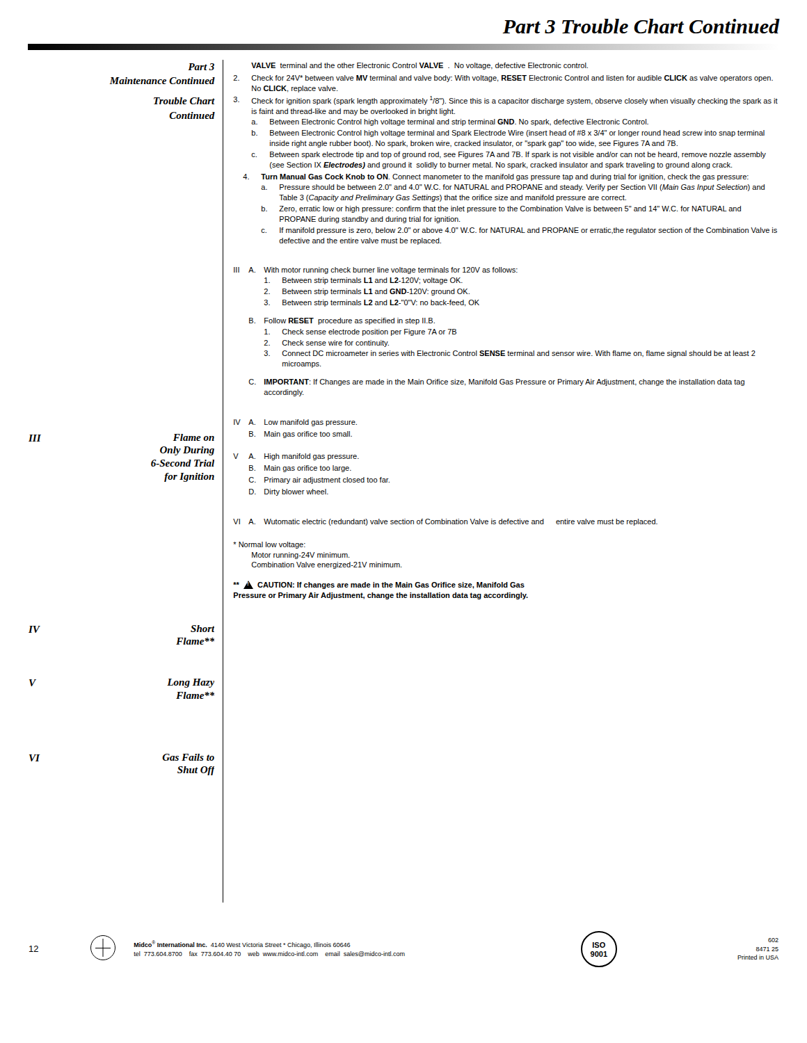Part 3 Trouble Chart Continued
| Part 3 Maintenance Continued Trouble Chart Continued III Flame on Only During 6-Second Trial for Ignition IV Short Flame** V Long Hazy Flame** VI Gas Fails to Shut Off | VALVE terminal and the other Electronic Control VALVE . No voltage, defective Electronic control. 2. Check for 24V* between valve MV terminal and valve body: With voltage, RESET Electronic Control and listen for audible CLICK as valve operators open. No CLICK , replace valve. 3. Check for ignition spark (spark length approximately 1 /8"). Since this is a capacitor discharge system, observe closely when visually checking the spark as it is faint and thread-like and may be overlooked in bright light. a. Between Electronic Control high voltage terminal and strip terminal GND . No spark, defective Electronic Control. b. Between Electronic Control high voltage terminal and Spark Electrode Wire (insert head of #8 x 3/4" or longer round head screw into snap terminal inside right angle rubber boot). No spark, broken wire, cracked insulator, or "spark gap" too wide, see Figures 7A and 7B. c. Between spark electrode tip and top of ground rod, see Figures 7A and 7B. If spark is not visible and/or can not be heard, remove nozzle assembly (see Section IX Electrodes) and ground it solidly to burner metal. No spark, cracked insulator and spark traveling to ground along crack. 4. Turn Manual Gas Cock Knob to ON . Connect manometer to the manifold gas pressure tap and during trial for ignition, check the gas pressure: a. Pressure should be between 2.0" and 4.0" W.C. for NATURAL and PROPANE and steady. Verify per Section VII ( Main Gas Input Selection ) and Table 3 ( Capacity and Preliminary Gas Settings ) that the orifice size and manifold pressure are correct. b. Zero, erratic low or high pressure: confirm that the inlet pressure to the Combination Valve is between 5" and 14" W.C. for NATURAL and PROPANE during standby and during trial for ignition. c. If manifold pressure is zero, below 2.0" or above 4.0" W.C. for NATURAL and PROPANE or erratic,the regulator section of the Combination Valve is defective and the entire valve must be replaced. III A. With motor running check burner line voltage terminals for 120V as follows: 1. Between strip terminals L1 and L2 -120V; voltage OK. 2. Between strip terminals L1 and GND -120V: ground OK. 3. Between strip terminals L2 and L2 -"0"V: no back-feed, OK B. Follow RESET procedure as specified in step II.B. 1. Check sense electrode position per Figure 7A or 7B 2. Check sense wire for continuity. 3. Connect DC microameter in series with Electronic Control SENSE terminal and sensor wire. With flame on, flame signal should be at least 2 microamps. C. IMPORTANT : If Changes are made in the Main Orifice size, Manifold Gas Pressure or Primary Air Adjustment, change the installation data tag accordingly. IV A. Low manifold gas pressure. B. Main gas orifice too small. V A. High manifold gas pressure. B. Main gas orifice too large. C. Primary air adjustment closed too far. D. Dirty blower wheel. VI A. Wutomatic electric (redundant) valve section of Combination Valve is defective and entire valve must be replaced. * Normal low voltage: Motor running-24V minimum. Combination Valve energized-21V minimum. ** CAUTION: If changes are made in the Main Gas Orifice size, Manifold Gas Pressure or Primary Air Adjustment, change the installation data tag accordingly. |
| 12 | | Midco ® International Inc. 4140 West Victoria Street * Chicago, Illinois 60646 tel 773.604.8700 fax 773.604.40 70 web www.midco-intl.com email sales@midco-intl.com | ISO 9001 | 602 8471 25 Printed in USA |